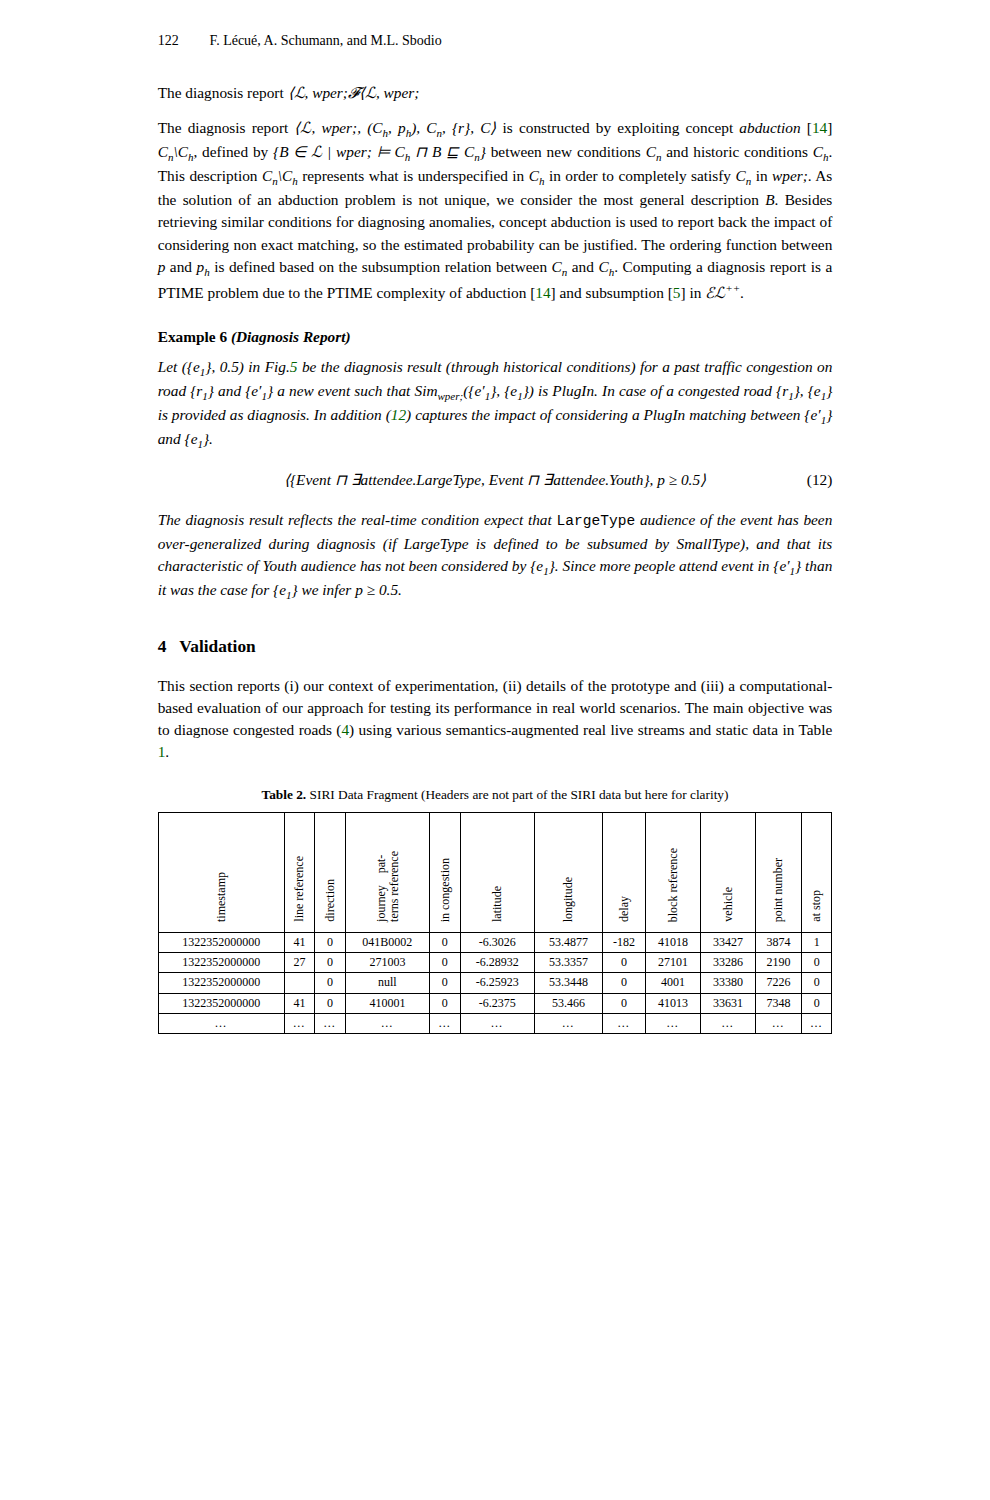122 F. Lécué, A. Schumann, and M.L. Sbodio
The diagnosis report ⟨ℒ, wper;𝓕⟨ℒ, wper;
The diagnosis report ⟨ℒ, wper;, (Ch, ph), Cn, {r}, C⟩ is constructed by exploiting concept abduction [14] Cn\Ch, defined by {B ∈ ℒ | wper; ⊨ Ch ⊓ B ⊑ Cn} between new conditions Cn and historic conditions Ch. This description Cn\Ch represents what is underspecified in Ch in order to completely satisfy Cn in wper;. As the solution of an abduction problem is not unique, we consider the most general description B. Besides retrieving similar conditions for diagnosing anomalies, concept abduction is used to report back the impact of considering non exact matching, so the estimated probability can be justified. The ordering function between p and ph is defined based on the subsumption relation between Cn and Ch. Computing a diagnosis report is a PTIME problem due to the PTIME complexity of abduction [14] and subsumption [5] in ℰℒ++.
Example 6 (Diagnosis Report)
Let ({e1}, 0.5) in Fig.5 be the diagnosis result (through historical conditions) for a past traffic congestion on road {r1} and {e′1} a new event such that Simwper;({e′1}, {e1}) is PlugIn. In case of a congested road {r1}, {e1} is provided as diagnosis. In addition (12) captures the impact of considering a PlugIn matching between {e′1} and {e1}.
⟨{Event ⊓ ∃attendee.LargeType, Event ⊓ ∃attendee.Youth}, p ≥ 0.5⟩ (12)
The diagnosis result reflects the real-time condition expect that LargeType audience of the event has been over-generalized during diagnosis (if LargeType is defined to be subsumed by SmallType), and that its characteristic of Youth audience has not been considered by {e1}. Since more people attend event in {e′1} than it was the case for {e1} we infer p ≥ 0.5.
4 Validation
This section reports (i) our context of experimentation, (ii) details of the prototype and (iii) a computational-based evaluation of our approach for testing its performance in real world scenarios. The main objective was to diagnose congested roads (4) using various semantics-augmented real live streams and static data in Table 1.
Table 2. SIRI Data Fragment (Headers are not part of the SIRI data but here for clarity)
| timestamp | line reference | direction | journey pat- terns reference | in congestion | latitude | longitude | delay | block reference | vehicle | point number | at stop |
| --- | --- | --- | --- | --- | --- | --- | --- | --- | --- | --- | --- |
| 1322352000000 | 41 | 0 | 041B0002 | 0 | -6.3026 | 53.4877 | -182 | 41018 | 33427 | 3874 | 1 |
| 1322352000000 | 27 | 0 | 271003 | 0 | -6.28932 | 53.3357 | 0 | 27101 | 33286 | 2190 | 0 |
| 1322352000000 | | 0 | null | 0 | -6.25923 | 53.3448 | 0 | 4001 | 33380 | 7226 | 0 |
| 1322352000000 | 41 | 0 | 410001 | 0 | -6.2375 | 53.466 | 0 | 41013 | 33631 | 7348 | 0 |
| … | … | … | … | … | … | … | … | … | … | … | … |